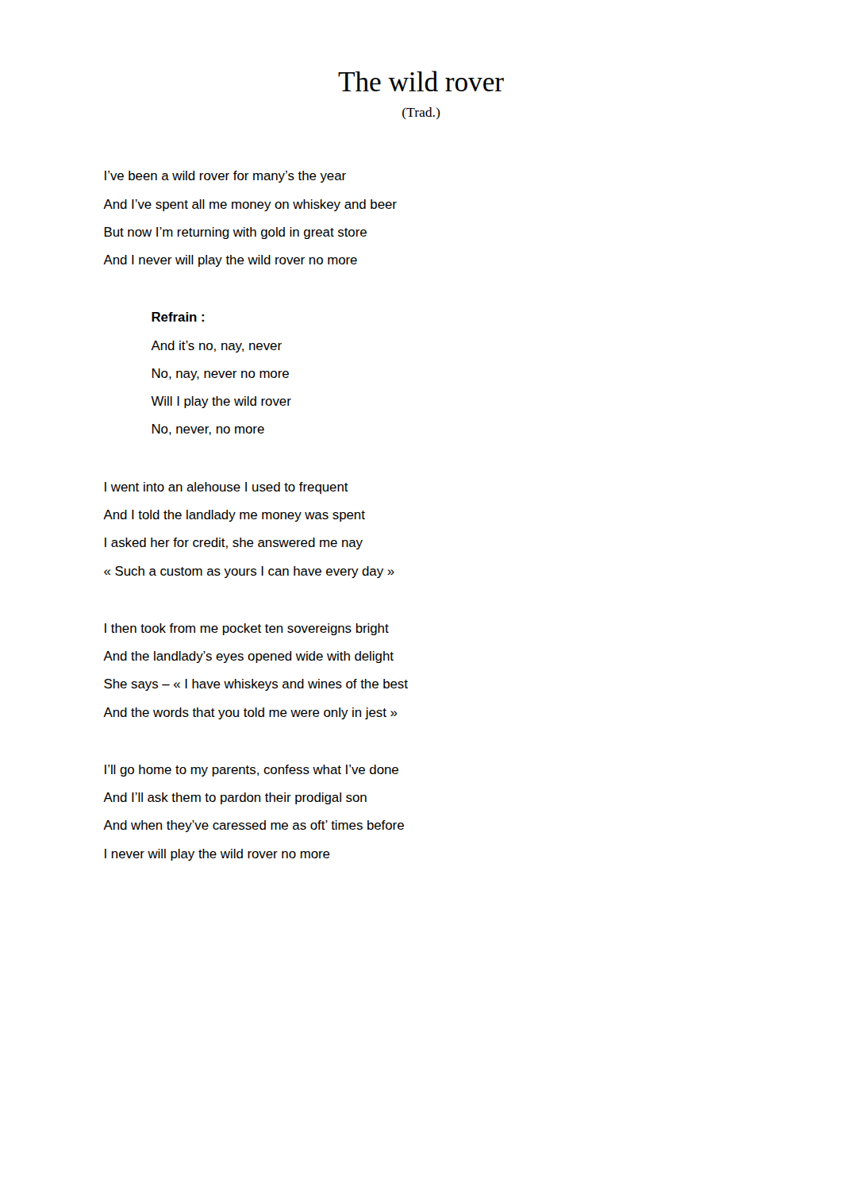The wild rover
(Trad.)
I’ve been a wild rover for many’s the year
And I’ve spent all me money on whiskey and beer
But now I’m returning with gold in great store
And I never will play the wild rover no more
Refrain :
And it’s no, nay, never
No, nay, never no more
Will I play the wild rover
No, never, no more
I went into an alehouse I used to frequent
And I told the landlady me money was spent
I asked her for credit, she answered me nay
« Such a custom as yours I can have every day »
I then took from me pocket ten sovereigns bright
And the landlady’s eyes opened wide with delight
She says – « I have whiskeys and wines of the best
And the words that you told me were only in jest »
I’ll go home to my parents, confess what I’ve done
And I’ll ask them to pardon their prodigal son
And when they’ve caressed me as oft’ times before
I never will play the wild rover no more